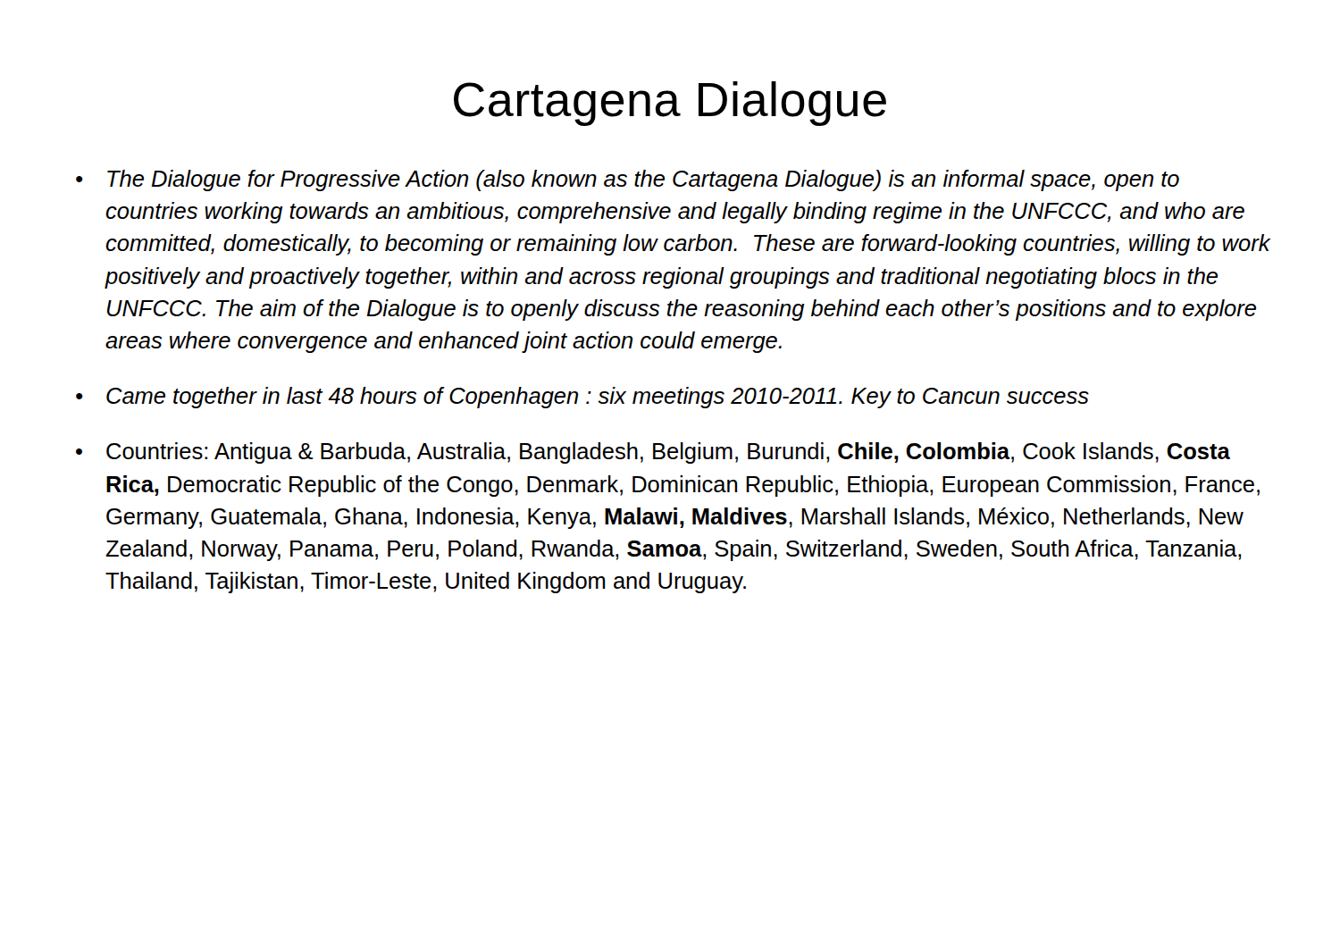Cartagena Dialogue
The Dialogue for Progressive Action (also known as the Cartagena Dialogue) is an informal space, open to countries working towards an ambitious, comprehensive and legally binding regime in the UNFCCC, and who are committed, domestically, to becoming or remaining low carbon. These are forward-looking countries, willing to work positively and proactively together, within and across regional groupings and traditional negotiating blocs in the UNFCCC. The aim of the Dialogue is to openly discuss the reasoning behind each other’s positions and to explore areas where convergence and enhanced joint action could emerge.
Came together in last 48 hours of Copenhagen : six meetings 2010-2011. Key to Cancun success
Countries: Antigua & Barbuda, Australia, Bangladesh, Belgium, Burundi, Chile, Colombia, Cook Islands, Costa Rica, Democratic Republic of the Congo, Denmark, Dominican Republic, Ethiopia, European Commission, France, Germany, Guatemala, Ghana, Indonesia, Kenya, Malawi, Maldives, Marshall Islands, México, Netherlands, New Zealand, Norway, Panama, Peru, Poland, Rwanda, Samoa, Spain, Switzerland, Sweden, South Africa, Tanzania, Thailand, Tajikistan, Timor-Leste, United Kingdom and Uruguay.